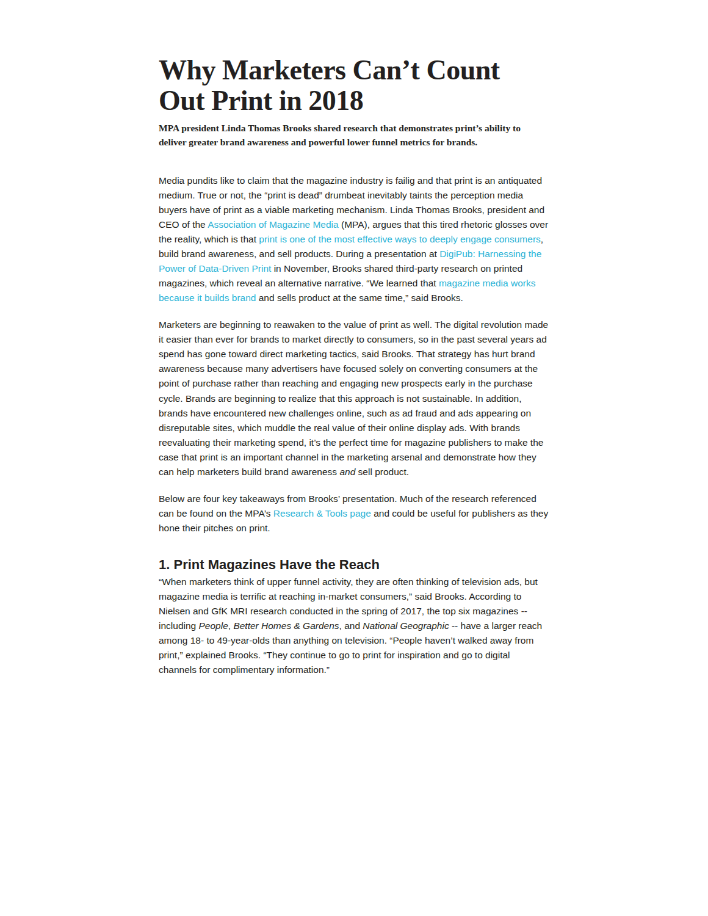Why Marketers Can’t Count Out Print in 2018
MPA president Linda Thomas Brooks shared research that demonstrates print’s ability to deliver greater brand awareness and powerful lower funnel metrics for brands.
Media pundits like to claim that the magazine industry is failig and that print is an antiquated medium. True or not, the “print is dead” drumbeat inevitably taints the perception media buyers have of print as a viable marketing mechanism. Linda Thomas Brooks, president and CEO of the Association of Magazine Media (MPA), argues that this tired rhetoric glosses over the reality, which is that print is one of the most effective ways to deeply engage consumers, build brand awareness, and sell products. During a presentation at DigiPub: Harnessing the Power of Data-Driven Print in November, Brooks shared third-party research on printed magazines, which reveal an alternative narrative. “We learned that magazine media works because it builds brand and sells product at the same time,” said Brooks.
Marketers are beginning to reawaken to the value of print as well. The digital revolution made it easier than ever for brands to market directly to consumers, so in the past several years ad spend has gone toward direct marketing tactics, said Brooks. That strategy has hurt brand awareness because many advertisers have focused solely on converting consumers at the point of purchase rather than reaching and engaging new prospects early in the purchase cycle. Brands are beginning to realize that this approach is not sustainable. In addition, brands have encountered new challenges online, such as ad fraud and ads appearing on disreputable sites, which muddle the real value of their online display ads. With brands reevaluating their marketing spend, it’s the perfect time for magazine publishers to make the case that print is an important channel in the marketing arsenal and demonstrate how they can help marketers build brand awareness and sell product.
Below are four key takeaways from Brooks’ presentation. Much of the research referenced can be found on the MPA’s Research & Tools page and could be useful for publishers as they hone their pitches on print.
1. Print Magazines Have the Reach
“When marketers think of upper funnel activity, they are often thinking of television ads, but magazine media is terrific at reaching in-market consumers,” said Brooks. According to Nielsen and GfK MRI research conducted in the spring of 2017, the top six magazines -- including People, Better Homes & Gardens, and National Geographic -- have a larger reach among 18- to 49-year-olds than anything on television. “People haven’t walked away from print,” explained Brooks. “They continue to go to print for inspiration and go to digital channels for complimentary information.”